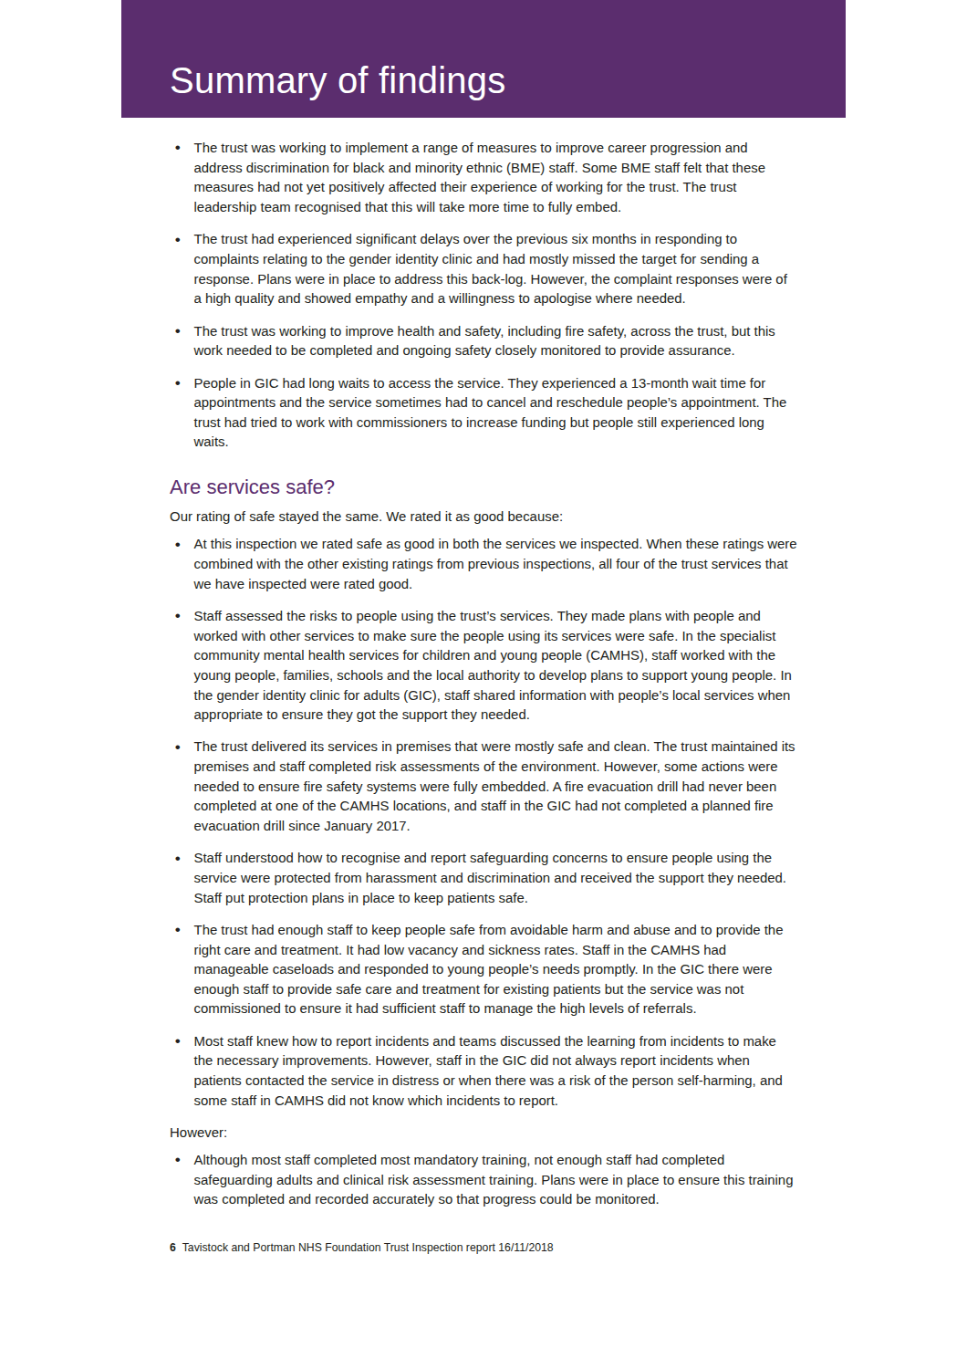Summary of findings
The trust was working to implement a range of measures to improve career progression and address discrimination for black and minority ethnic (BME) staff. Some BME staff felt that these measures had not yet positively affected their experience of working for the trust. The trust leadership team recognised that this will take more time to fully embed.
The trust had experienced significant delays over the previous six months in responding to complaints relating to the gender identity clinic and had mostly missed the target for sending a response. Plans were in place to address this back-log. However, the complaint responses were of a high quality and showed empathy and a willingness to apologise where needed.
The trust was working to improve health and safety, including fire safety, across the trust, but this work needed to be completed and ongoing safety closely monitored to provide assurance.
People in GIC had long waits to access the service. They experienced a 13-month wait time for appointments and the service sometimes had to cancel and reschedule people’s appointment. The trust had tried to work with commissioners to increase funding but people still experienced long waits.
Are services safe?
Our rating of safe stayed the same. We rated it as good because:
At this inspection we rated safe as good in both the services we inspected. When these ratings were combined with the other existing ratings from previous inspections, all four of the trust services that we have inspected were rated good.
Staff assessed the risks to people using the trust’s services. They made plans with people and worked with other services to make sure the people using its services were safe. In the specialist community mental health services for children and young people (CAMHS), staff worked with the young people, families, schools and the local authority to develop plans to support young people. In the gender identity clinic for adults (GIC), staff shared information with people’s local services when appropriate to ensure they got the support they needed.
The trust delivered its services in premises that were mostly safe and clean. The trust maintained its premises and staff completed risk assessments of the environment. However, some actions were needed to ensure fire safety systems were fully embedded. A fire evacuation drill had never been completed at one of the CAMHS locations, and staff in the GIC had not completed a planned fire evacuation drill since January 2017.
Staff understood how to recognise and report safeguarding concerns to ensure people using the service were protected from harassment and discrimination and received the support they needed. Staff put protection plans in place to keep patients safe.
The trust had enough staff to keep people safe from avoidable harm and abuse and to provide the right care and treatment. It had low vacancy and sickness rates. Staff in the CAMHS had manageable caseloads and responded to young people’s needs promptly. In the GIC there were enough staff to provide safe care and treatment for existing patients but the service was not commissioned to ensure it had sufficient staff to manage the high levels of referrals.
Most staff knew how to report incidents and teams discussed the learning from incidents to make the necessary improvements. However, staff in the GIC did not always report incidents when patients contacted the service in distress or when there was a risk of the person self-harming, and some staff in CAMHS did not know which incidents to report.
However:
Although most staff completed most mandatory training, not enough staff had completed safeguarding adults and clinical risk assessment training. Plans were in place to ensure this training was completed and recorded accurately so that progress could be monitored.
6 Tavistock and Portman NHS Foundation Trust Inspection report 16/11/2018